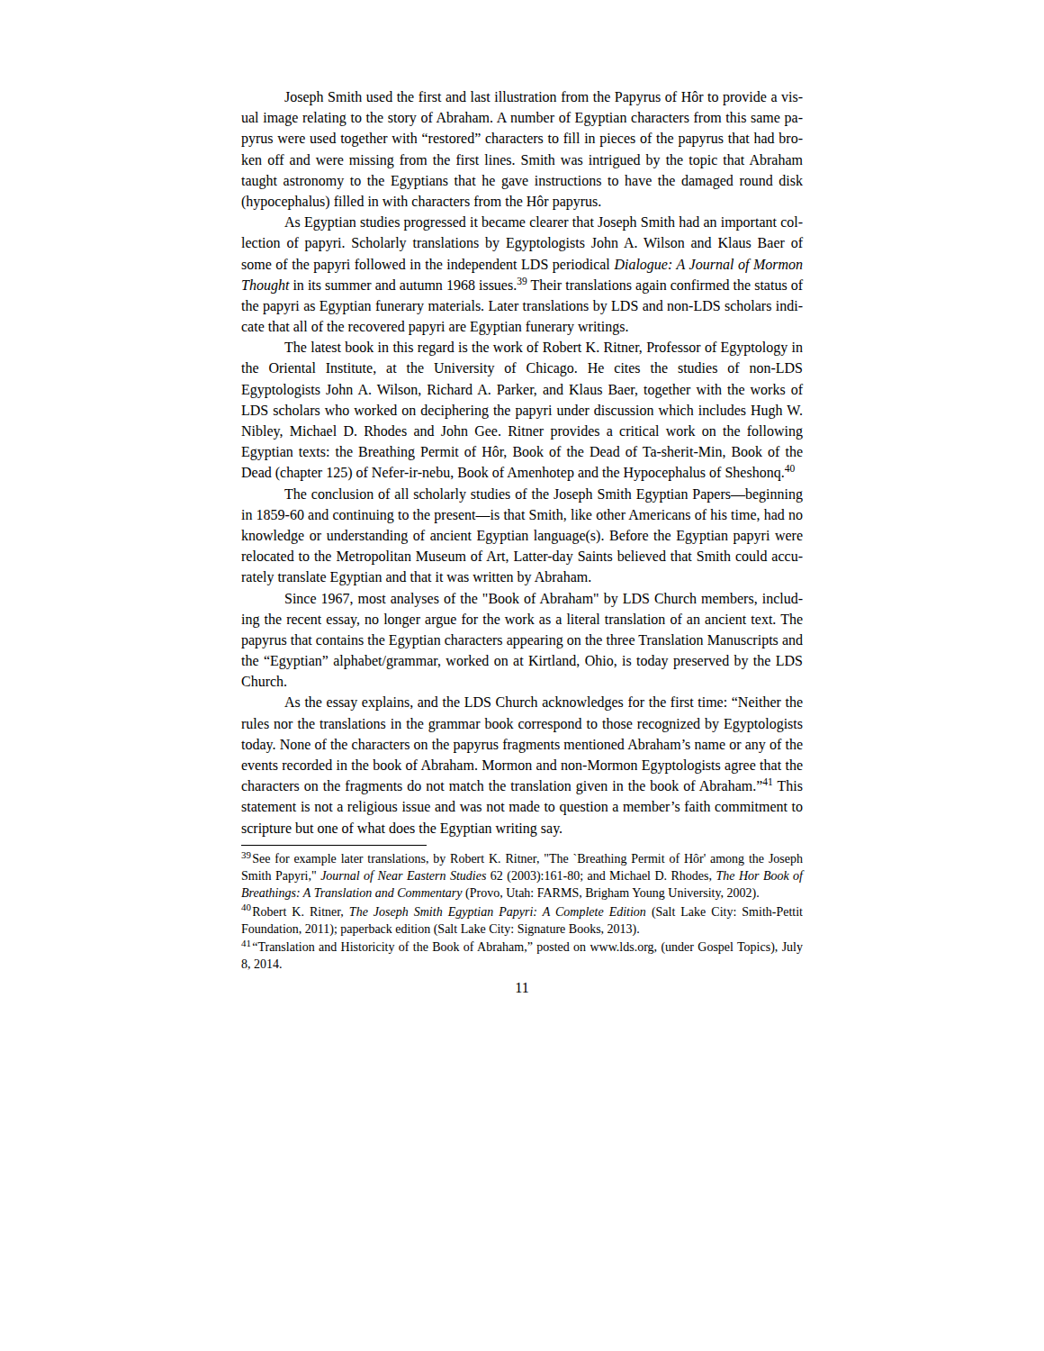Joseph Smith used the first and last illustration from the Papyrus of Hôr to provide a visual image relating to the story of Abraham. A number of Egyptian characters from this same papyrus were used together with “restored” characters to fill in pieces of the papyrus that had broken off and were missing from the first lines. Smith was intrigued by the topic that Abraham taught astronomy to the Egyptians that he gave instructions to have the damaged round disk (hypocephalus) filled in with characters from the Hôr papyrus.
As Egyptian studies progressed it became clearer that Joseph Smith had an important collection of papyri. Scholarly translations by Egyptologists John A. Wilson and Klaus Baer of some of the papyri followed in the independent LDS periodical Dialogue: A Journal of Mormon Thought in its summer and autumn 1968 issues.39 Their translations again confirmed the status of the papyri as Egyptian funerary materials. Later translations by LDS and non-LDS scholars indicate that all of the recovered papyri are Egyptian funerary writings.
The latest book in this regard is the work of Robert K. Ritner, Professor of Egyptology in the Oriental Institute, at the University of Chicago. He cites the studies of non-LDS Egyptologists John A. Wilson, Richard A. Parker, and Klaus Baer, together with the works of LDS scholars who worked on deciphering the papyri under discussion which includes Hugh W. Nibley, Michael D. Rhodes and John Gee. Ritner provides a critical work on the following Egyptian texts: the Breathing Permit of Hôr, Book of the Dead of Ta-sherit-Min, Book of the Dead (chapter 125) of Nefer-ir-nebu, Book of Amenhotep and the Hypocephalus of Sheshonq.40
The conclusion of all scholarly studies of the Joseph Smith Egyptian Papers—beginning in 1859-60 and continuing to the present—is that Smith, like other Americans of his time, had no knowledge or understanding of ancient Egyptian language(s). Before the Egyptian papyri were relocated to the Metropolitan Museum of Art, Latter-day Saints believed that Smith could accurately translate Egyptian and that it was written by Abraham.
Since 1967, most analyses of the "Book of Abraham" by LDS Church members, including the recent essay, no longer argue for the work as a literal translation of an ancient text. The papyrus that contains the Egyptian characters appearing on the three Translation Manuscripts and the “Egyptian” alphabet/grammar, worked on at Kirtland, Ohio, is today preserved by the LDS Church.
As the essay explains, and the LDS Church acknowledges for the first time: “Neither the rules nor the translations in the grammar book correspond to those recognized by Egyptologists today. None of the characters on the papyrus fragments mentioned Abraham’s name or any of the events recorded in the book of Abraham. Mormon and non-Mormon Egyptologists agree that the characters on the fragments do not match the translation given in the book of Abraham.”41 This statement is not a religious issue and was not made to question a member’s faith commitment to scripture but one of what does the Egyptian writing say.
39 See for example later translations, by Robert K. Ritner, "The `Breathing Permit of Hôr' among the Joseph Smith Papyri," Journal of Near Eastern Studies 62 (2003):161-80; and Michael D. Rhodes, The Hor Book of Breathings: A Translation and Commentary (Provo, Utah: FARMS, Brigham Young University, 2002).
40 Robert K. Ritner, The Joseph Smith Egyptian Papyri: A Complete Edition (Salt Lake City: Smith-Pettit Foundation, 2011); paperback edition (Salt Lake City: Signature Books, 2013).
41“Translation and Historicity of the Book of Abraham,” posted on www.lds.org, (under Gospel Topics), July 8, 2014.
11